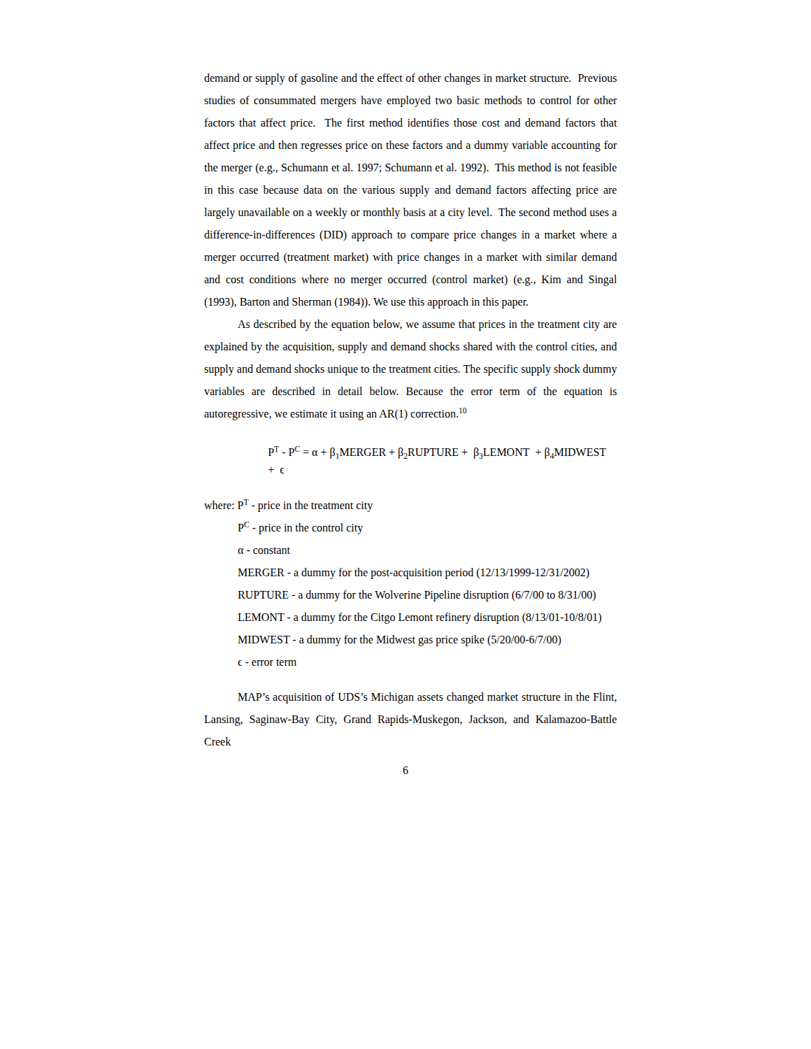demand or supply of gasoline and the effect of other changes in market structure. Previous studies of consummated mergers have employed two basic methods to control for other factors that affect price. The first method identifies those cost and demand factors that affect price and then regresses price on these factors and a dummy variable accounting for the merger (e.g., Schumann et al. 1997; Schumann et al. 1992). This method is not feasible in this case because data on the various supply and demand factors affecting price are largely unavailable on a weekly or monthly basis at a city level. The second method uses a difference-in-differences (DID) approach to compare price changes in a market where a merger occurred (treatment market) with price changes in a market with similar demand and cost conditions where no merger occurred (control market) (e.g., Kim and Singal (1993), Barton and Sherman (1984)). We use this approach in this paper.
As described by the equation below, we assume that prices in the treatment city are explained by the acquisition, supply and demand shocks shared with the control cities, and supply and demand shocks unique to the treatment cities. The specific supply shock dummy variables are described in detail below. Because the error term of the equation is autoregressive, we estimate it using an AR(1) correction.10
PT - PC = α + β1MERGER + β2RUPTURE + β3LEMONT + β4MIDWEST + ϵ
where: PT - price in the treatment city PC - price in the control city α - constant MERGER - a dummy for the post-acquisition period (12/13/1999-12/31/2002) RUPTURE - a dummy for the Wolverine Pipeline disruption (6/7/00 to 8/31/00) LEMONT - a dummy for the Citgo Lemont refinery disruption (8/13/01-10/8/01) MIDWEST - a dummy for the Midwest gas price spike (5/20/00-6/7/00) ϵ - error term
MAP’s acquisition of UDS’s Michigan assets changed market structure in the Flint, Lansing, Saginaw-Bay City, Grand Rapids-Muskegon, Jackson, and Kalamazoo-Battle Creek
6